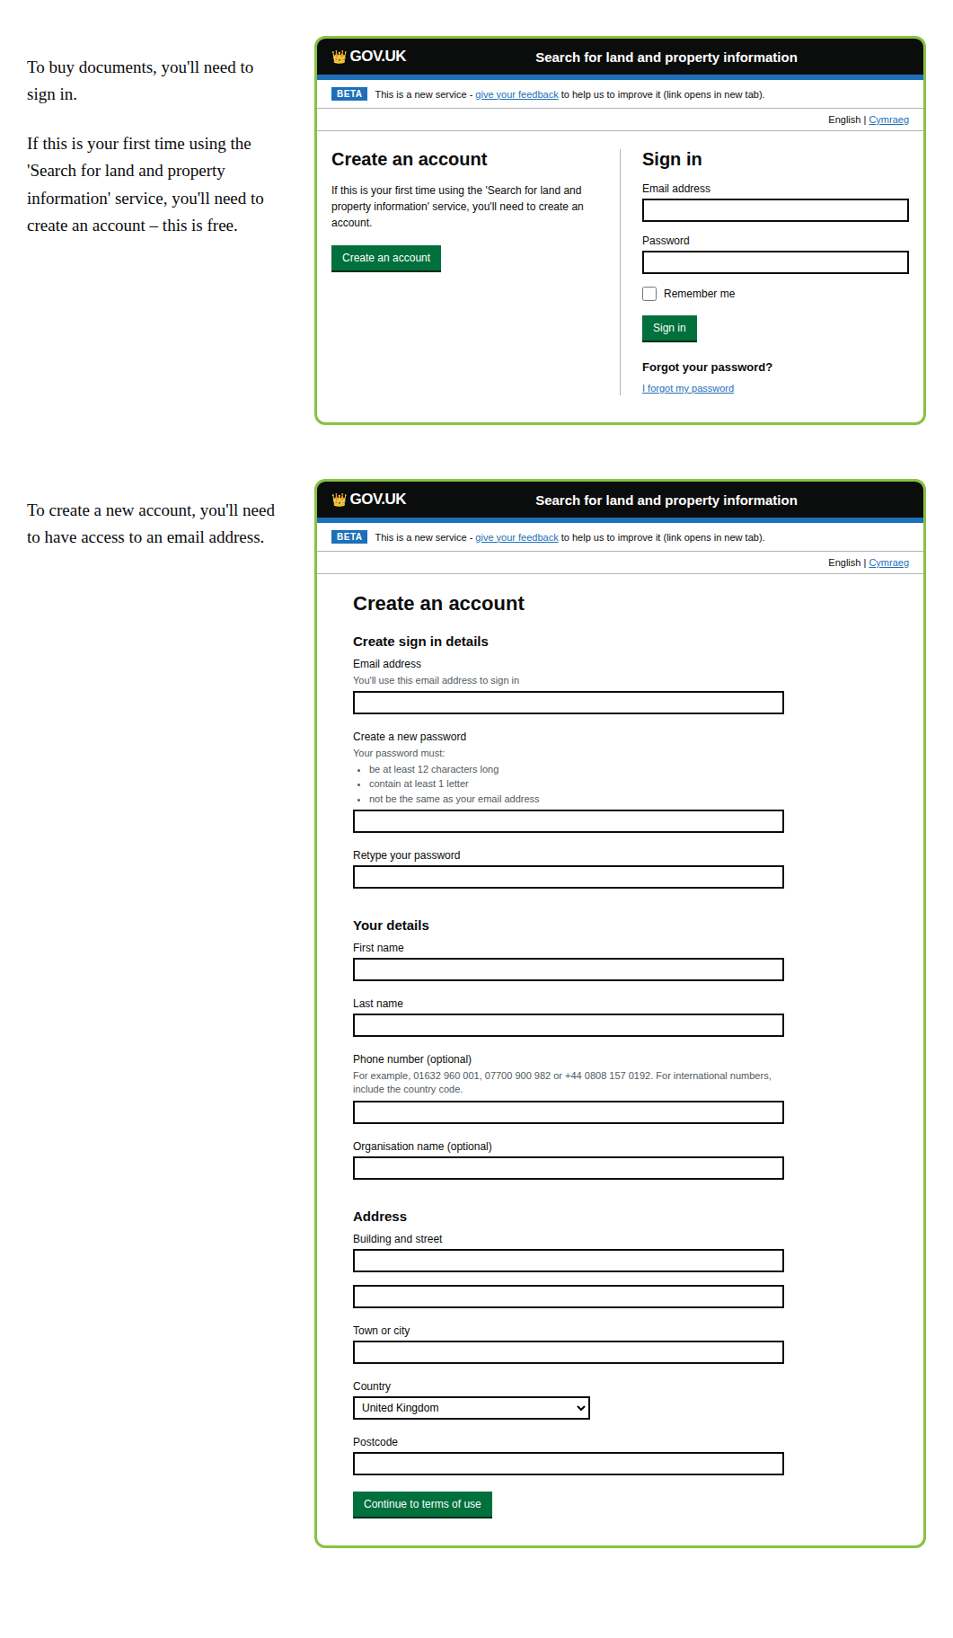To buy documents, you'll need to sign in.
If this is your first time using the 'Search for land and property information' service, you'll need to create an account – this is free.
GOV.UK Search for land and property information
BETA This is a new service - give your feedback to help us to improve it (link opens in new tab).
English | Cymraeg
Create an account
If this is your first time using the 'Search for land and property information' service, you'll need to create an account.
Create an account
Sign in
Email address Password
Remember me
Sign in
Forgot your password?
I forgot my password
To create a new account, you'll need to have access to an email address.
GOV.UK Search for land and property information
BETA This is a new service - give your feedback to help us to improve it (link opens in new tab).
English | Cymraeg
Create an account
Create sign in details
Email address
You'll use this email address to sign in
Create a new password
Your password must:
be at least 12 characters long
contain at least 1 letter
not be the same as your email address
Retype your password
Your details
First name
Last name
Phone number (optional)
For example, 01632 960 001, 07700 900 982 or +44 0808 157 0192. For international numbers, include the country code.
Organisation name (optional)
Address
Building and street
Town or city
Country United Kingdom
Postcode
Continue to terms of use